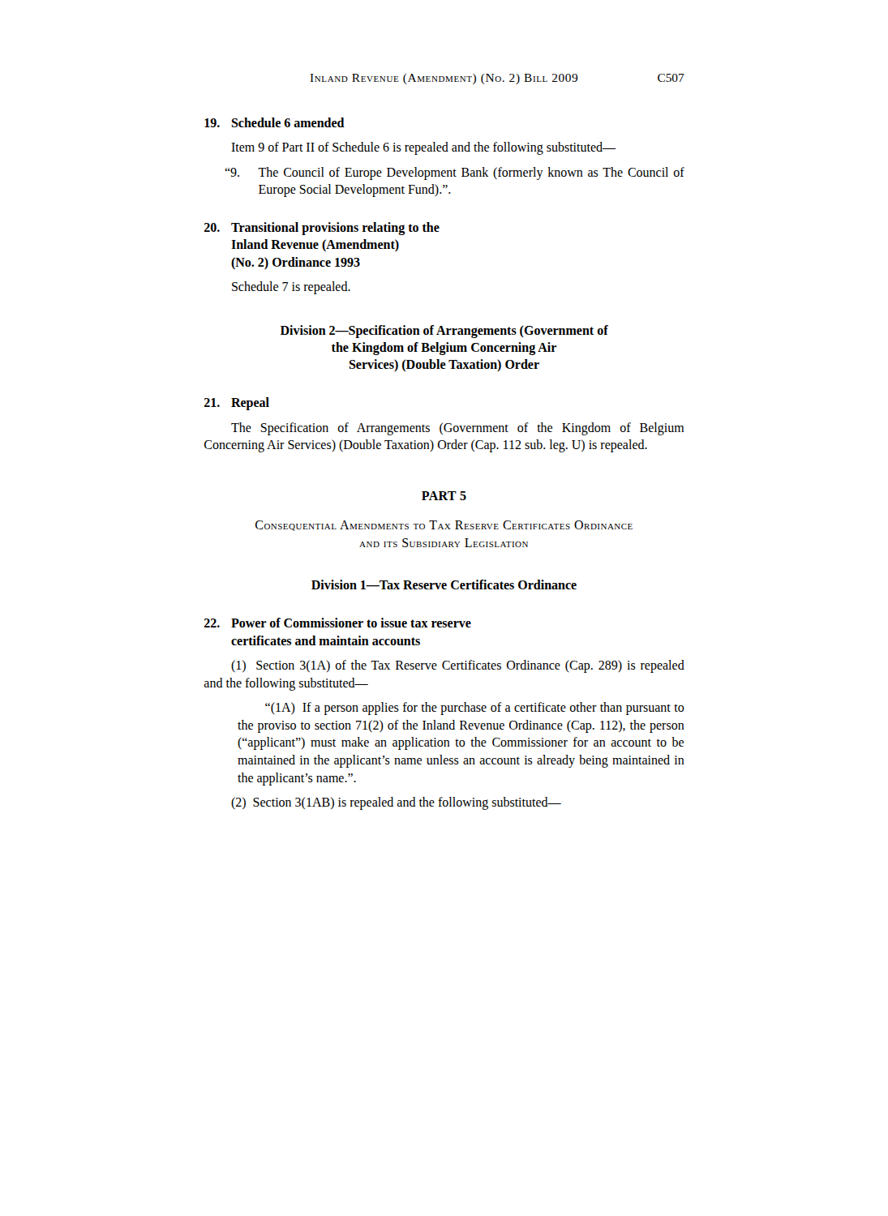Inland Revenue (Amendment) (No. 2) Bill 2009
C507
19.
Schedule 6 amended
Item 9 of Part II of Schedule 6 is repealed and the following substituted—
“9.
The Council of Europe Development Bank (formerly known as The Council of Europe Social Development Fund).”.
20.
Transitional provisions relating to the Inland Revenue (Amendment) (No. 2) Ordinance 1993
Schedule 7 is repealed.
Division 2—Specification of Arrangements (Government of the Kingdom of Belgium Concerning Air Services) (Double Taxation) Order
21.
Repeal
The Specification of Arrangements (Government of the Kingdom of Belgium Concerning Air Services) (Double Taxation) Order (Cap. 112 sub. leg. U) is repealed.
PART 5
Consequential Amendments to Tax Reserve Certificates Ordinance and its Subsidiary Legislation
Division 1—Tax Reserve Certificates Ordinance
22.
Power of Commissioner to issue tax reserve certificates and maintain accounts
(1) Section 3(1A) of the Tax Reserve Certificates Ordinance (Cap. 289) is repealed and the following substituted—
“(1A) If a person applies for the purchase of a certificate other than pursuant to the proviso to section 71(2) of the Inland Revenue Ordinance (Cap. 112), the person (“applicant”) must make an application to the Commissioner for an account to be maintained in the applicant’s name unless an account is already being maintained in the applicant’s name.”.
(2) Section 3(1AB) is repealed and the following substituted—